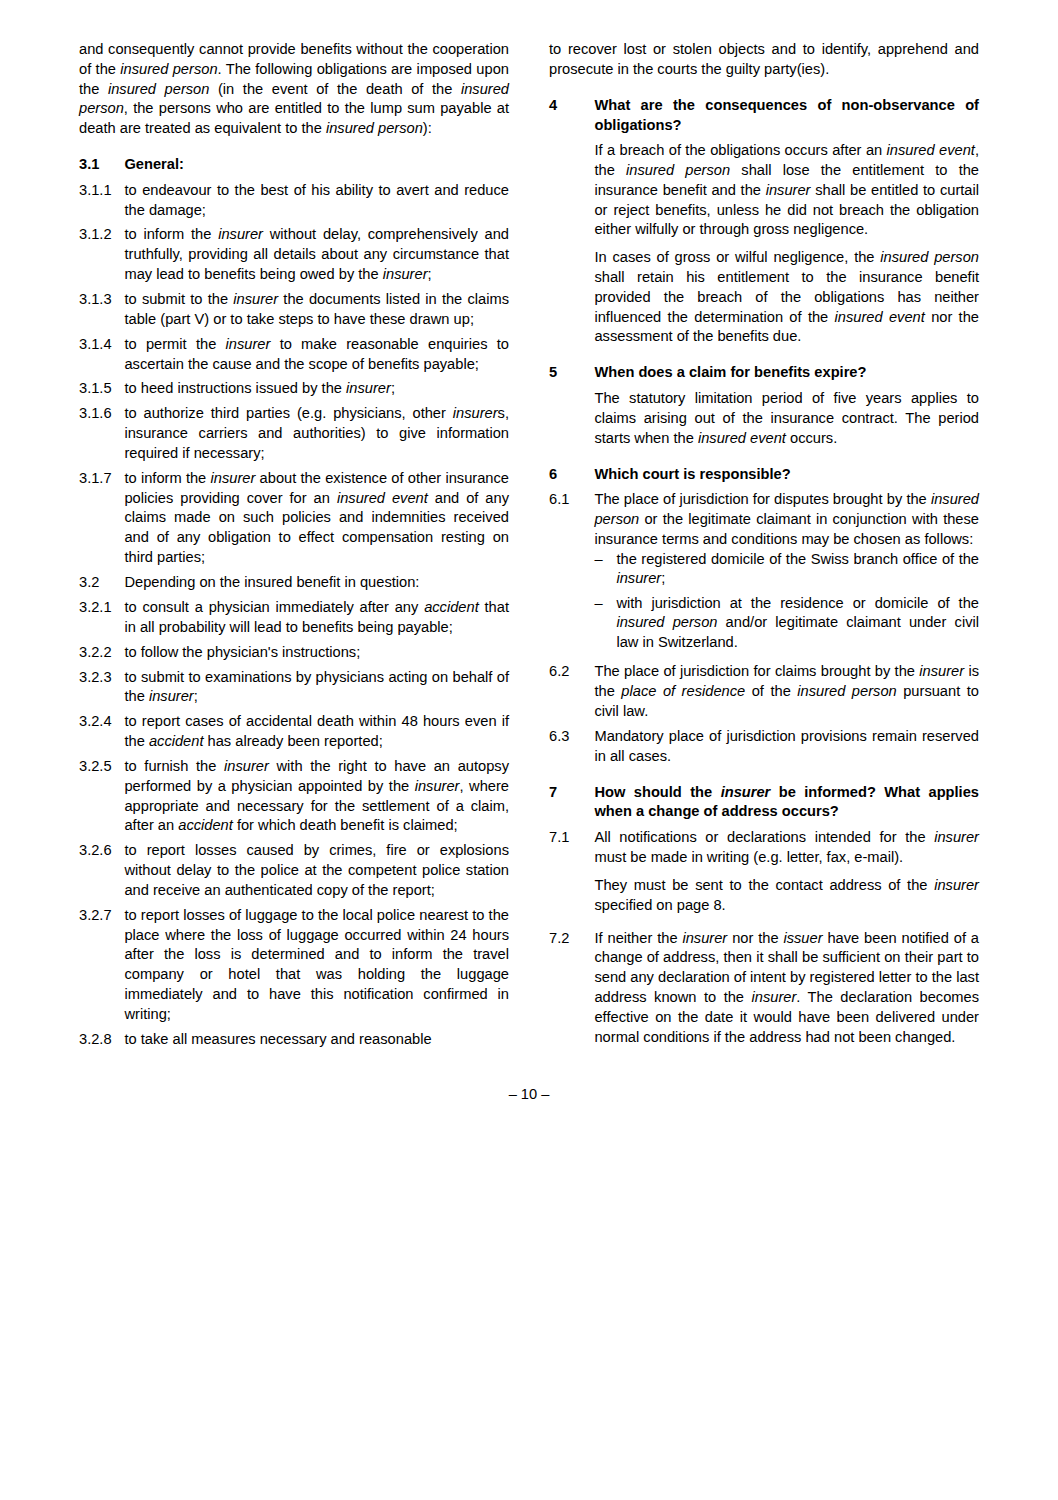and consequently cannot provide benefits without the cooperation of the insured person. The following obligations are imposed upon the insured person (in the event of the death of the insured person, the persons who are entitled to the lump sum payable at death are treated as equivalent to the insured person):
3.1
General:
3.1.1
to endeavour to the best of his ability to avert and reduce the damage;
3.1.2
to inform the insurer without delay, comprehensively and truthfully, providing all details about any circumstance that may lead to benefits being owed by the insurer;
3.1.3
to submit to the insurer the documents listed in the claims table (part V) or to take steps to have these drawn up;
3.1.4
to permit the insurer to make reasonable enquiries to ascertain the cause and the scope of benefits payable;
3.1.5
to heed instructions issued by the insurer;
3.1.6
to authorize third parties (e.g. physicians, other insurers, insurance carriers and authorities) to give information required if necessary;
3.1.7
to inform the insurer about the existence of other insurance policies providing cover for an insured event and of any claims made on such policies and indemnities received and of any obligation to effect compensation resting on third parties;
3.2
Depending on the insured benefit in question:
3.2.1
to consult a physician immediately after any accident that in all probability will lead to benefits being payable;
3.2.2
to follow the physician's instructions;
3.2.3
to submit to examinations by physicians acting on behalf of the insurer;
3.2.4
to report cases of accidental death within 48 hours even if the accident has already been reported;
3.2.5
to furnish the insurer with the right to have an autopsy performed by a physician appointed by the insurer, where appropriate and necessary for the settlement of a claim, after an accident for which death benefit is claimed;
3.2.6
to report losses caused by crimes, fire or explosions without delay to the police at the competent police station and receive an authenticated copy of the report;
3.2.7
to report losses of luggage to the local police nearest to the place where the loss of luggage occurred within 24 hours after the loss is determined and to inform the travel company or hotel that was holding the luggage immediately and to have this notification confirmed in writing;
3.2.8
to take all measures necessary and reasonable
to recover lost or stolen objects and to identify, apprehend and prosecute in the courts the guilty party(ies).
4
What are the consequences of non-observance of obligations?
If a breach of the obligations occurs after an insured event, the insured person shall lose the entitlement to the insurance benefit and the insurer shall be entitled to curtail or reject benefits, unless he did not breach the obligation either wilfully or through gross negligence.
In cases of gross or wilful negligence, the insured person shall retain his entitlement to the insurance benefit provided the breach of the obligations has neither influenced the determination of the insured event nor the assessment of the benefits due.
5
When does a claim for benefits expire?
The statutory limitation period of five years applies to claims arising out of the insurance contract. The period starts when the insured event occurs.
6
Which court is responsible?
6.1
The place of jurisdiction for disputes brought by the insured person or the legitimate claimant in conjunction with these insurance terms and conditions may be chosen as follows:
–
the registered domicile of the Swiss branch office of the insurer;
–
with jurisdiction at the residence or domicile of the insured person and/or legitimate claimant under civil law in Switzerland.
6.2
The place of jurisdiction for claims brought by the insurer is the place of residence of the insured person pursuant to civil law.
6.3
Mandatory place of jurisdiction provisions remain reserved in all cases.
7
How should the insurer be informed? What applies when a change of address occurs?
7.1
All notifications or declarations intended for the insurer must be made in writing (e.g. letter, fax, e-mail).
They must be sent to the contact address of the insurer specified on page 8.
7.2
If neither the insurer nor the issuer have been notified of a change of address, then it shall be sufficient on their part to send any declaration of intent by registered letter to the last address known to the insurer. The declaration becomes effective on the date it would have been delivered under normal conditions if the address had not been changed.
– 10 –